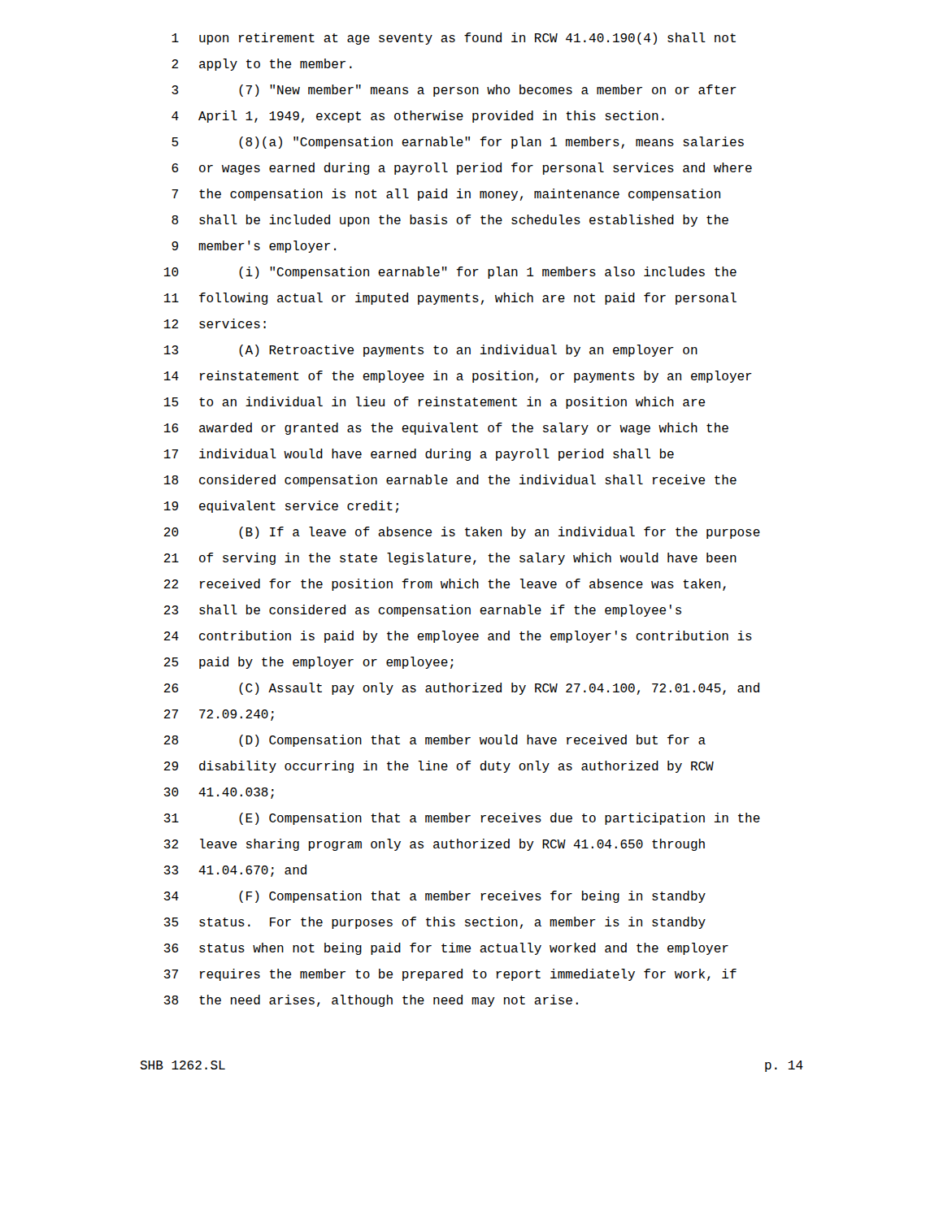1 upon retirement at age seventy as found in RCW 41.40.190(4) shall not
2 apply to the member.
3 (7) "New member" means a person who becomes a member on or after
4 April 1, 1949, except as otherwise provided in this section.
5 (8)(a) "Compensation earnable" for plan 1 members, means salaries
6 or wages earned during a payroll period for personal services and where
7 the compensation is not all paid in money, maintenance compensation
8 shall be included upon the basis of the schedules established by the
9 member's employer.
10 (i) "Compensation earnable" for plan 1 members also includes the
11 following actual or imputed payments, which are not paid for personal
12 services:
13 (A) Retroactive payments to an individual by an employer on
14 reinstatement of the employee in a position, or payments by an employer
15 to an individual in lieu of reinstatement in a position which are
16 awarded or granted as the equivalent of the salary or wage which the
17 individual would have earned during a payroll period shall be
18 considered compensation earnable and the individual shall receive the
19 equivalent service credit;
20 (B) If a leave of absence is taken by an individual for the purpose
21 of serving in the state legislature, the salary which would have been
22 received for the position from which the leave of absence was taken,
23 shall be considered as compensation earnable if the employee's
24 contribution is paid by the employee and the employer's contribution is
25 paid by the employer or employee;
26 (C) Assault pay only as authorized by RCW 27.04.100, 72.01.045, and
2772.09.240;
28 (D) Compensation that a member would have received but for a
29 disability occurring in the line of duty only as authorized by RCW
3041.40.038;
31 (E) Compensation that a member receives due to participation in the
32 leave sharing program only as authorized by RCW 41.04.650 through
3341.04.670; and
34 (F) Compensation that a member receives for being in standby
35 status. For the purposes of this section, a member is in standby
36 status when not being paid for time actually worked and the employer
37 requires the member to be prepared to report immediately for work, if
38 the need arises, although the need may not arise.
SHB 1262.SL p. 14